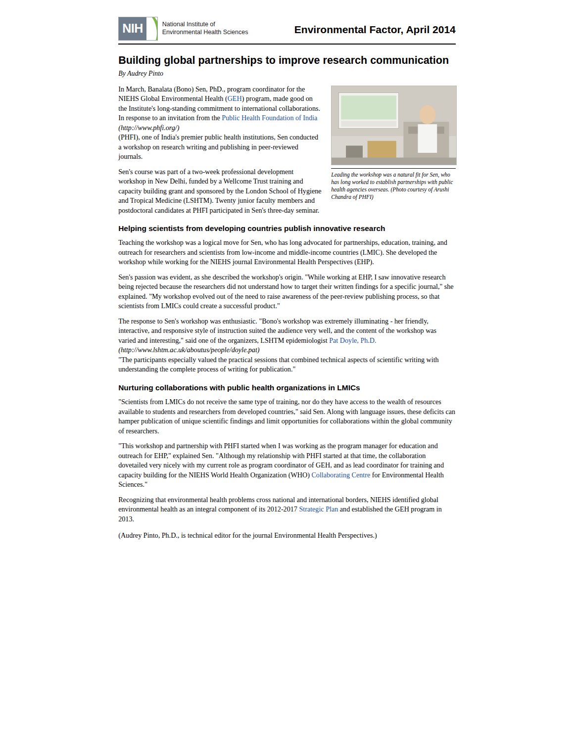NIH
National Institute of Environmental Health Sciences
Environmental Factor, April 2014
Building global partnerships to improve research communication
By Audrey Pinto
Leading the workshop was a natural fit for Sen, who has long worked to establish partnerships with public health agencies overseas. (Photo courtesy of Arushi Chandra of PHFI)
In March, Banalata (Bono) Sen, PhD., program coordinator for the NIEHS Global Environmental Health (GEH) program, made good on the Institute's long-standing commitment to international collaborations. In response to an invitation from the Public Health Foundation of India (http://www.phfi.org/) (PHFI), one of India's premier public health institutions, Sen conducted a workshop on research writing and publishing in peer-reviewed journals.
Sen's course was part of a two-week professional development workshop in New Delhi, funded by a Wellcome Trust training and capacity building grant and sponsored by the London School of Hygiene and Tropical Medicine (LSHTM). Twenty junior faculty members and postdoctoral candidates at PHFI participated in Sen's three-day seminar.
Helping scientists from developing countries publish innovative research
Teaching the workshop was a logical move for Sen, who has long advocated for partnerships, education, training, and outreach for researchers and scientists from low-income and middle-income countries (LMIC). She developed the workshop while working for the NIEHS journal Environmental Health Perspectives (EHP).
Sen's passion was evident, as she described the workshop's origin. "While working at EHP, I saw innovative research being rejected because the researchers did not understand how to target their written findings for a specific journal," she explained. "My workshop evolved out of the need to raise awareness of the peer-review publishing process, so that scientists from LMICs could create a successful product."
The response to Sen's workshop was enthusiastic. "Bono's workshop was extremely illuminating - her friendly, interactive, and responsive style of instruction suited the audience very well, and the content of the workshop was varied and interesting," said one of the organizers, LSHTM epidemiologist Pat Doyle, Ph.D. (http://www.lshtm.ac.uk/aboutus/people/doyle.pat) "The participants especially valued the practical sessions that combined technical aspects of scientific writing with understanding the complete process of writing for publication."
Nurturing collaborations with public health organizations in LMICs
"Scientists from LMICs do not receive the same type of training, nor do they have access to the wealth of resources available to students and researchers from developed countries," said Sen. Along with language issues, these deficits can hamper publication of unique scientific findings and limit opportunities for collaborations within the global community of researchers.
"This workshop and partnership with PHFI started when I was working as the program manager for education and outreach for EHP," explained Sen. "Although my relationship with PHFI started at that time, the collaboration dovetailed very nicely with my current role as program coordinator of GEH, and as lead coordinator for training and capacity building for the NIEHS World Health Organization (WHO) Collaborating Centre for Environmental Health Sciences."
Recognizing that environmental health problems cross national and international borders, NIEHS identified global environmental health as an integral component of its 2012-2017 Strategic Plan and established the GEH program in 2013.
(Audrey Pinto, Ph.D., is technical editor for the journal Environmental Health Perspectives.)